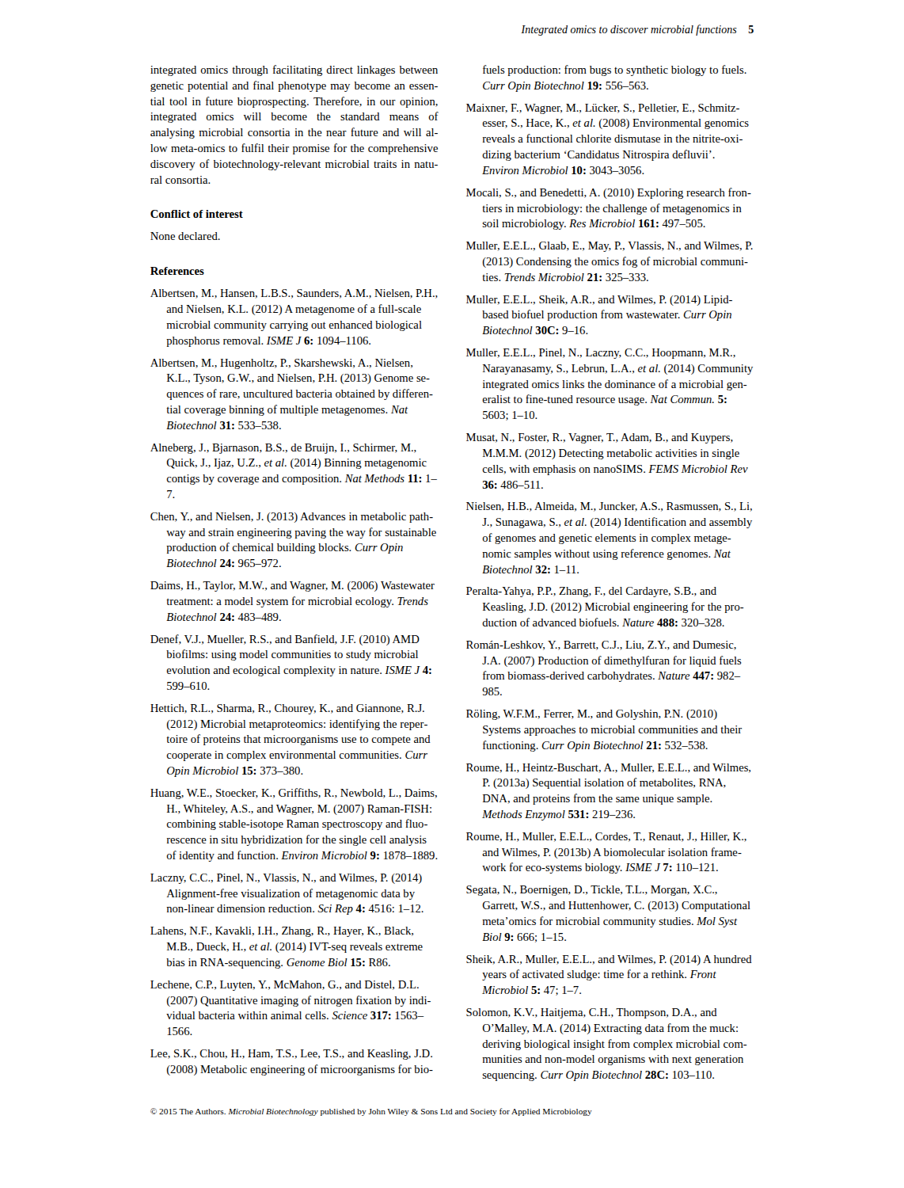Integrated omics to discover microbial functions 5
integrated omics through facilitating direct linkages between genetic potential and final phenotype may become an essential tool in future bioprospecting. Therefore, in our opinion, integrated omics will become the standard means of analysing microbial consortia in the near future and will allow meta-omics to fulfil their promise for the comprehensive discovery of biotechnology-relevant microbial traits in natural consortia.
Conflict of interest
None declared.
References
Albertsen, M., Hansen, L.B.S., Saunders, A.M., Nielsen, P.H., and Nielsen, K.L. (2012) A metagenome of a full-scale microbial community carrying out enhanced biological phosphorus removal. ISME J 6: 1094–1106.
Albertsen, M., Hugenholtz, P., Skarshewski, A., Nielsen, K.L., Tyson, G.W., and Nielsen, P.H. (2013) Genome sequences of rare, uncultured bacteria obtained by differential coverage binning of multiple metagenomes. Nat Biotechnol 31: 533–538.
Alneberg, J., Bjarnason, B.S., de Bruijn, I., Schirmer, M., Quick, J., Ijaz, U.Z., et al. (2014) Binning metagenomic contigs by coverage and composition. Nat Methods 11: 1–7.
Chen, Y., and Nielsen, J. (2013) Advances in metabolic pathway and strain engineering paving the way for sustainable production of chemical building blocks. Curr Opin Biotechnol 24: 965–972.
Daims, H., Taylor, M.W., and Wagner, M. (2006) Wastewater treatment: a model system for microbial ecology. Trends Biotechnol 24: 483–489.
Denef, V.J., Mueller, R.S., and Banfield, J.F. (2010) AMD biofilms: using model communities to study microbial evolution and ecological complexity in nature. ISME J 4: 599–610.
Hettich, R.L., Sharma, R., Chourey, K., and Giannone, R.J. (2012) Microbial metaproteomics: identifying the repertoire of proteins that microorganisms use to compete and cooperate in complex environmental communities. Curr Opin Microbiol 15: 373–380.
Huang, W.E., Stoecker, K., Griffiths, R., Newbold, L., Daims, H., Whiteley, A.S., and Wagner, M. (2007) Raman-FISH: combining stable-isotope Raman spectroscopy and fluorescence in situ hybridization for the single cell analysis of identity and function. Environ Microbiol 9: 1878–1889.
Laczny, C.C., Pinel, N., Vlassis, N., and Wilmes, P. (2014) Alignment-free visualization of metagenomic data by non-linear dimension reduction. Sci Rep 4: 4516: 1–12.
Lahens, N.F., Kavakli, I.H., Zhang, R., Hayer, K., Black, M.B., Dueck, H., et al. (2014) IVT-seq reveals extreme bias in RNA-sequencing. Genome Biol 15: R86.
Lechene, C.P., Luyten, Y., McMahon, G., and Distel, D.L. (2007) Quantitative imaging of nitrogen fixation by individual bacteria within animal cells. Science 317: 1563–1566.
Lee, S.K., Chou, H., Ham, T.S., Lee, T.S., and Keasling, J.D. (2008) Metabolic engineering of microorganisms for biofuels production: from bugs to synthetic biology to fuels. Curr Opin Biotechnol 19: 556–563.
Maixner, F., Wagner, M., Lücker, S., Pelletier, E., Schmitz-esser, S., Hace, K., et al. (2008) Environmental genomics reveals a functional chlorite dismutase in the nitrite-oxidizing bacterium ‘Candidatus Nitrospira defluvii’. Environ Microbiol 10: 3043–3056.
Mocali, S., and Benedetti, A. (2010) Exploring research frontiers in microbiology: the challenge of metagenomics in soil microbiology. Res Microbiol 161: 497–505.
Muller, E.E.L., Glaab, E., May, P., Vlassis, N., and Wilmes, P. (2013) Condensing the omics fog of microbial communities. Trends Microbiol 21: 325–333.
Muller, E.E.L., Sheik, A.R., and Wilmes, P. (2014) Lipid-based biofuel production from wastewater. Curr Opin Biotechnol 30C: 9–16.
Muller, E.E.L., Pinel, N., Laczny, C.C., Hoopmann, M.R., Narayanasamy, S., Lebrun, L.A., et al. (2014) Community integrated omics links the dominance of a microbial generalist to fine-tuned resource usage. Nat Commun. 5: 5603; 1–10.
Musat, N., Foster, R., Vagner, T., Adam, B., and Kuypers, M.M.M. (2012) Detecting metabolic activities in single cells, with emphasis on nanoSIMS. FEMS Microbiol Rev 36: 486–511.
Nielsen, H.B., Almeida, M., Juncker, A.S., Rasmussen, S., Li, J., Sunagawa, S., et al. (2014) Identification and assembly of genomes and genetic elements in complex metagenomic samples without using reference genomes. Nat Biotechnol 32: 1–11.
Peralta-Yahya, P.P., Zhang, F., del Cardayre, S.B., and Keasling, J.D. (2012) Microbial engineering for the production of advanced biofuels. Nature 488: 320–328.
Román-Leshkov, Y., Barrett, C.J., Liu, Z.Y., and Dumesic, J.A. (2007) Production of dimethylfuran for liquid fuels from biomass-derived carbohydrates. Nature 447: 982–985.
Röling, W.F.M., Ferrer, M., and Golyshin, P.N. (2010) Systems approaches to microbial communities and their functioning. Curr Opin Biotechnol 21: 532–538.
Roume, H., Heintz-Buschart, A., Muller, E.E.L., and Wilmes, P. (2013a) Sequential isolation of metabolites, RNA, DNA, and proteins from the same unique sample. Methods Enzymol 531: 219–236.
Roume, H., Muller, E.E.L., Cordes, T., Renaut, J., Hiller, K., and Wilmes, P. (2013b) A biomolecular isolation framework for eco-systems biology. ISME J 7: 110–121.
Segata, N., Boernigen, D., Tickle, T.L., Morgan, X.C., Garrett, W.S., and Huttenhower, C. (2013) Computational meta’omics for microbial community studies. Mol Syst Biol 9: 666; 1–15.
Sheik, A.R., Muller, E.E.L., and Wilmes, P. (2014) A hundred years of activated sludge: time for a rethink. Front Microbiol 5: 47; 1–7.
Solomon, K.V., Haitjema, C.H., Thompson, D.A., and O’Malley, M.A. (2014) Extracting data from the muck: deriving biological insight from complex microbial communities and non-model organisms with next generation sequencing. Curr Opin Biotechnol 28C: 103–110.
© 2015 The Authors. Microbial Biotechnology published by John Wiley & Sons Ltd and Society for Applied Microbiology